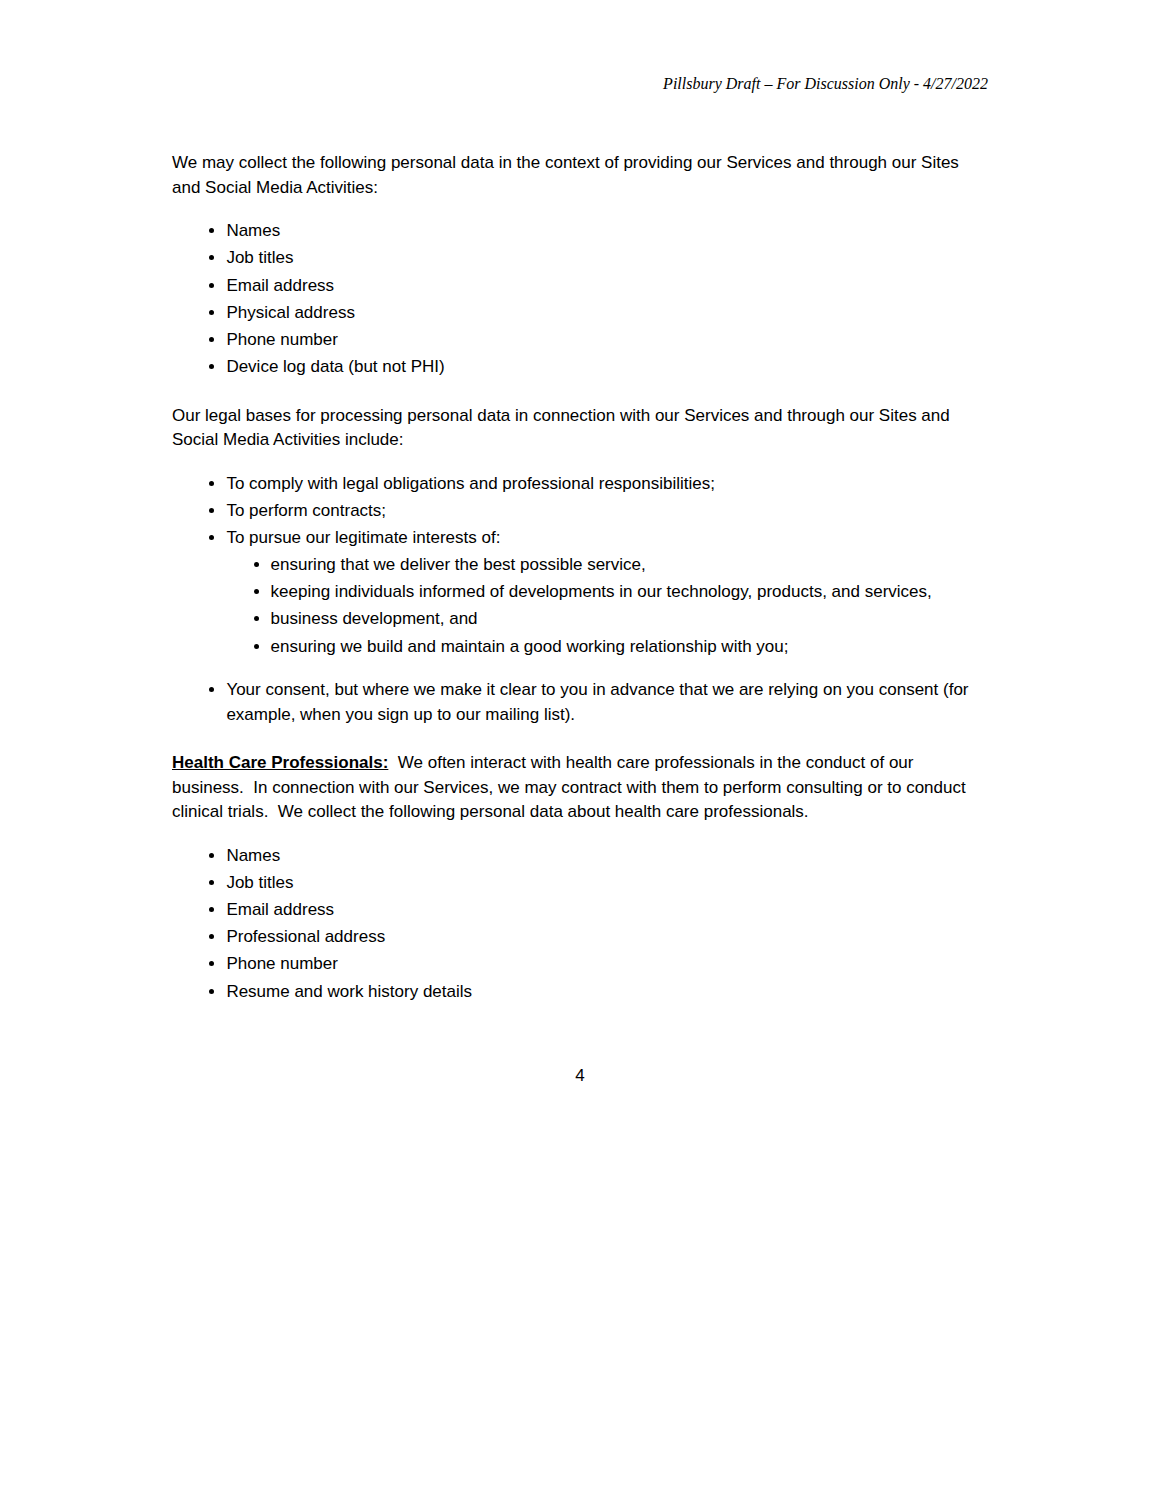Pillsbury Draft – For Discussion Only - 4/27/2022
We may collect the following personal data in the context of providing our Services and through our Sites and Social Media Activities:
Names
Job titles
Email address
Physical address
Phone number
Device log data (but not PHI)
Our legal bases for processing personal data in connection with our Services and through our Sites and Social Media Activities include:
To comply with legal obligations and professional responsibilities;
To perform contracts;
To pursue our legitimate interests of:
ensuring that we deliver the best possible service,
keeping individuals informed of developments in our technology, products, and services,
business development, and
ensuring we build and maintain a good working relationship with you;
Your consent, but where we make it clear to you in advance that we are relying on you consent (for example, when you sign up to our mailing list).
Health Care Professionals: We often interact with health care professionals in the conduct of our business. In connection with our Services, we may contract with them to perform consulting or to conduct clinical trials. We collect the following personal data about health care professionals.
Names
Job titles
Email address
Professional address
Phone number
Resume and work history details
4